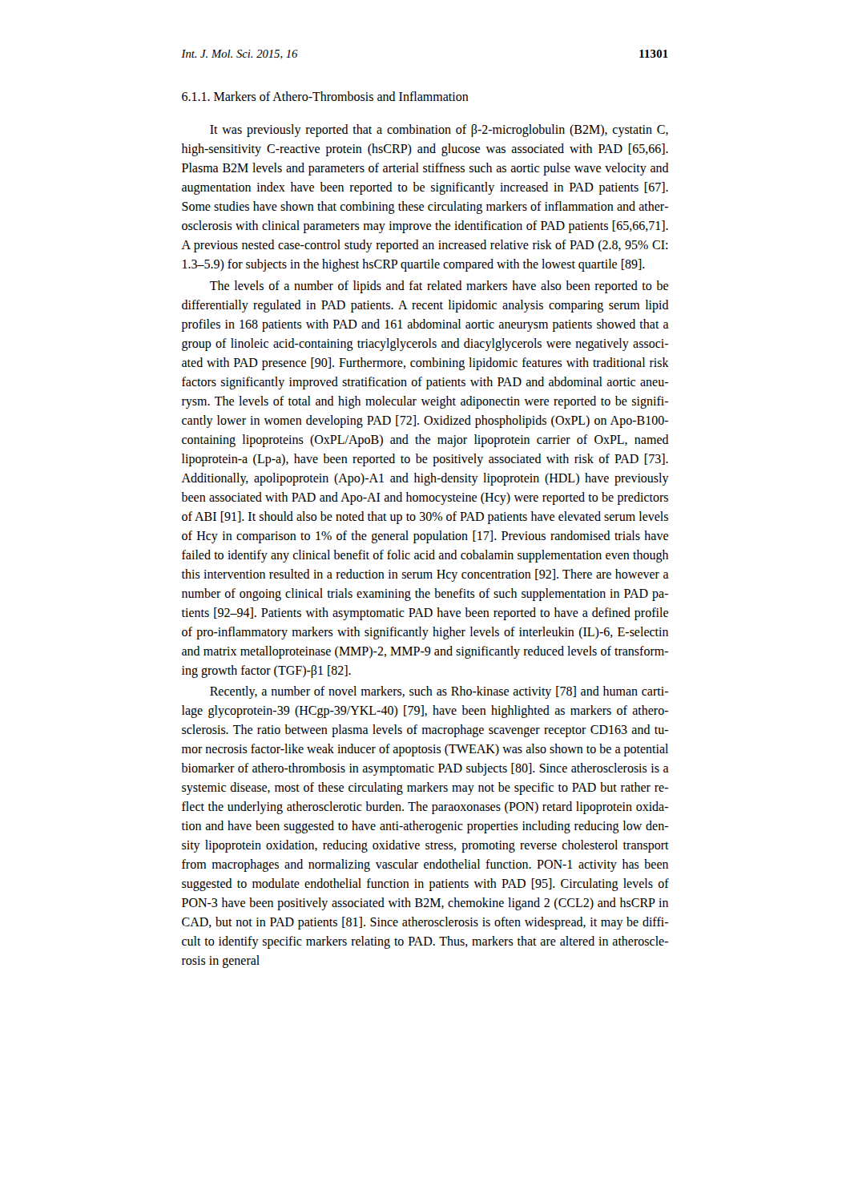Int. J. Mol. Sci. 2015, 16
11301
6.1.1. Markers of Athero-Thrombosis and Inflammation
It was previously reported that a combination of β-2-microglobulin (B2M), cystatin C, high-sensitivity C-reactive protein (hsCRP) and glucose was associated with PAD [65,66]. Plasma B2M levels and parameters of arterial stiffness such as aortic pulse wave velocity and augmentation index have been reported to be significantly increased in PAD patients [67]. Some studies have shown that combining these circulating markers of inflammation and atherosclerosis with clinical parameters may improve the identification of PAD patients [65,66,71]. A previous nested case-control study reported an increased relative risk of PAD (2.8, 95% CI: 1.3–5.9) for subjects in the highest hsCRP quartile compared with the lowest quartile [89].
The levels of a number of lipids and fat related markers have also been reported to be differentially regulated in PAD patients. A recent lipidomic analysis comparing serum lipid profiles in 168 patients with PAD and 161 abdominal aortic aneurysm patients showed that a group of linoleic acid-containing triacylglycerols and diacylglycerols were negatively associated with PAD presence [90]. Furthermore, combining lipidomic features with traditional risk factors significantly improved stratification of patients with PAD and abdominal aortic aneurysm. The levels of total and high molecular weight adiponectin were reported to be significantly lower in women developing PAD [72]. Oxidized phospholipids (OxPL) on Apo-B100-containing lipoproteins (OxPL/ApoB) and the major lipoprotein carrier of OxPL, named lipoprotein-a (Lp-a), have been reported to be positively associated with risk of PAD [73]. Additionally, apolipoprotein (Apo)-A1 and high-density lipoprotein (HDL) have previously been associated with PAD and Apo-AI and homocysteine (Hcy) were reported to be predictors of ABI [91]. It should also be noted that up to 30% of PAD patients have elevated serum levels of Hcy in comparison to 1% of the general population [17]. Previous randomised trials have failed to identify any clinical benefit of folic acid and cobalamin supplementation even though this intervention resulted in a reduction in serum Hcy concentration [92]. There are however a number of ongoing clinical trials examining the benefits of such supplementation in PAD patients [92–94]. Patients with asymptomatic PAD have been reported to have a defined profile of pro-inflammatory markers with significantly higher levels of interleukin (IL)-6, E-selectin and matrix metalloproteinase (MMP)-2, MMP-9 and significantly reduced levels of transforming growth factor (TGF)-β1 [82].
Recently, a number of novel markers, such as Rho-kinase activity [78] and human cartilage glycoprotein-39 (HCgp-39/YKL-40) [79], have been highlighted as markers of atherosclerosis. The ratio between plasma levels of macrophage scavenger receptor CD163 and tumor necrosis factor-like weak inducer of apoptosis (TWEAK) was also shown to be a potential biomarker of athero-thrombosis in asymptomatic PAD subjects [80]. Since atherosclerosis is a systemic disease, most of these circulating markers may not be specific to PAD but rather reflect the underlying atherosclerotic burden. The paraoxonases (PON) retard lipoprotein oxidation and have been suggested to have anti-atherogenic properties including reducing low density lipoprotein oxidation, reducing oxidative stress, promoting reverse cholesterol transport from macrophages and normalizing vascular endothelial function. PON-1 activity has been suggested to modulate endothelial function in patients with PAD [95]. Circulating levels of PON-3 have been positively associated with B2M, chemokine ligand 2 (CCL2) and hsCRP in CAD, but not in PAD patients [81]. Since atherosclerosis is often widespread, it may be difficult to identify specific markers relating to PAD. Thus, markers that are altered in atherosclerosis in general